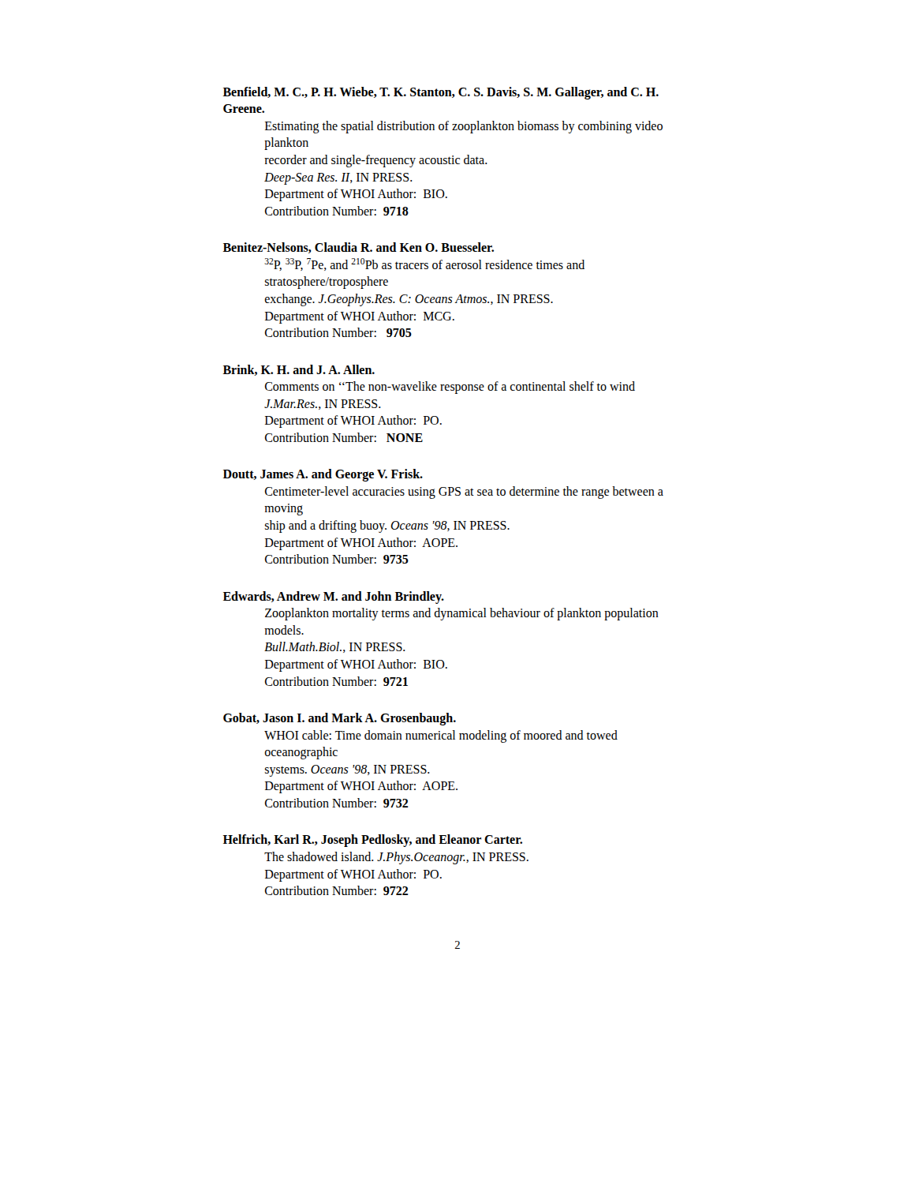Benfield, M. C., P. H. Wiebe, T. K. Stanton, C. S. Davis, S. M. Gallager, and C. H. Greene.
Estimating the spatial distribution of zooplankton biomass by combining video plankton recorder and single-frequency acoustic data. Deep-Sea Res. II, IN PRESS. Department of WHOI Author: BIO. Contribution Number: 9718
Benitez-Nelsons, Claudia R. and Ken O. Buesseler.
32P, 33P, 7Pe, and 210Pb as tracers of aerosol residence times and stratosphere/troposphere exchange. J.Geophys.Res. C: Oceans Atmos., IN PRESS. Department of WHOI Author: MCG. Contribution Number: 9705
Brink, K. H. and J. A. Allen.
Comments on ‘‘The non-wavelike response of a continental shelf to wind J.Mar.Res., IN PRESS. Department of WHOI Author: PO. Contribution Number: NONE
Doutt, James A. and George V. Frisk.
Centimeter-level accuracies using GPS at sea to determine the range between a moving ship and a drifting buoy. Oceans '98, IN PRESS. Department of WHOI Author: AOPE. Contribution Number: 9735
Edwards, Andrew M. and John Brindley.
Zooplankton mortality terms and dynamical behaviour of plankton population models. Bull.Math.Biol., IN PRESS. Department of WHOI Author: BIO. Contribution Number: 9721
Gobat, Jason I. and Mark A. Grosenbaugh.
WHOI cable: Time domain numerical modeling of moored and towed oceanographic systems. Oceans '98, IN PRESS. Department of WHOI Author: AOPE. Contribution Number: 9732
Helfrich, Karl R., Joseph Pedlosky, and Eleanor Carter.
The shadowed island. J.Phys.Oceanogr., IN PRESS. Department of WHOI Author: PO. Contribution Number: 9722
2